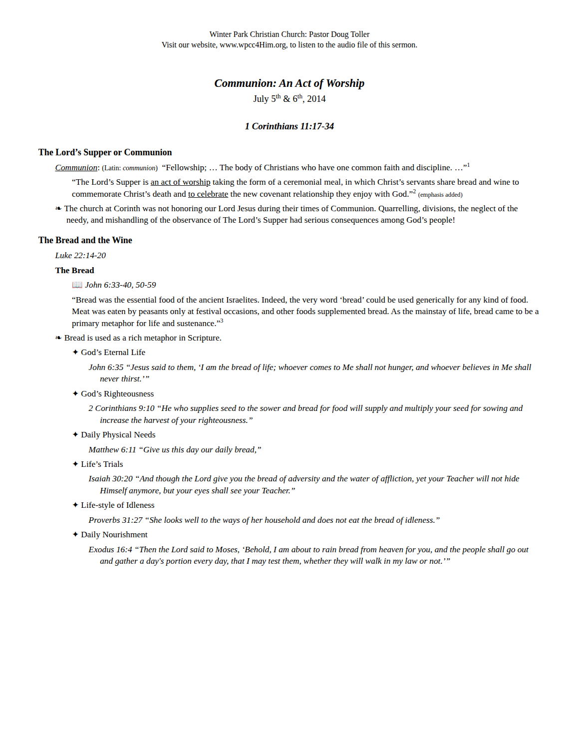Winter Park Christian Church: Pastor Doug Toller
Visit our website, www.wpcc4Him.org, to listen to the audio file of this sermon.
Communion: An Act of Worship
July 5th & 6th, 2014
1 Corinthians 11:17-34
The Lord’s Supper or Communion
Communion: (Latin: communion) “Fellowship; … The body of Christians who have one common faith and discipline. …”1
“The Lord’s Supper is an act of worship taking the form of a ceremonial meal, in which Christ’s servants share bread and wine to commemorate Christ’s death and to celebrate the new covenant relationship they enjoy with God.”2 (emphasis added)
❧ The church at Corinth was not honoring our Lord Jesus during their times of Communion. Quarrelling, divisions, the neglect of the needy, and mishandling of the observance of The Lord’s Supper had serious consequences among God’s people!
The Bread and the Wine
Luke 22:14-20
The Bread
📖 John 6:33-40, 50-59
“Bread was the essential food of the ancient Israelites. Indeed, the very word ‘bread’ could be used generically for any kind of food. Meat was eaten by peasants only at festival occasions, and other foods supplemented bread. As the mainstay of life, bread came to be a primary metaphor for life and sustenance.”3
❧ Bread is used as a rich metaphor in Scripture.
✦ God’s Eternal Life
John 6:35 “Jesus said to them, ‘I am the bread of life; whoever comes to Me shall not hunger, and whoever believes in Me shall never thirst.’”
✦ God’s Righteousness
2 Corinthians 9:10 “He who supplies seed to the sower and bread for food will supply and multiply your seed for sowing and increase the harvest of your righteousness.”
✦ Daily Physical Needs
Matthew 6:11 “Give us this day our daily bread,”
✦ Life’s Trials
Isaiah 30:20 “And though the Lord give you the bread of adversity and the water of affliction, yet your Teacher will not hide Himself anymore, but your eyes shall see your Teacher.”
✦ Life-style of Idleness
Proverbs 31:27 “She looks well to the ways of her household and does not eat the bread of idleness.”
✦ Daily Nourishment
Exodus 16:4 “Then the Lord said to Moses, ‘Behold, I am about to rain bread from heaven for you, and the people shall go out and gather a day's portion every day, that I may test them, whether they will walk in my law or not.’”